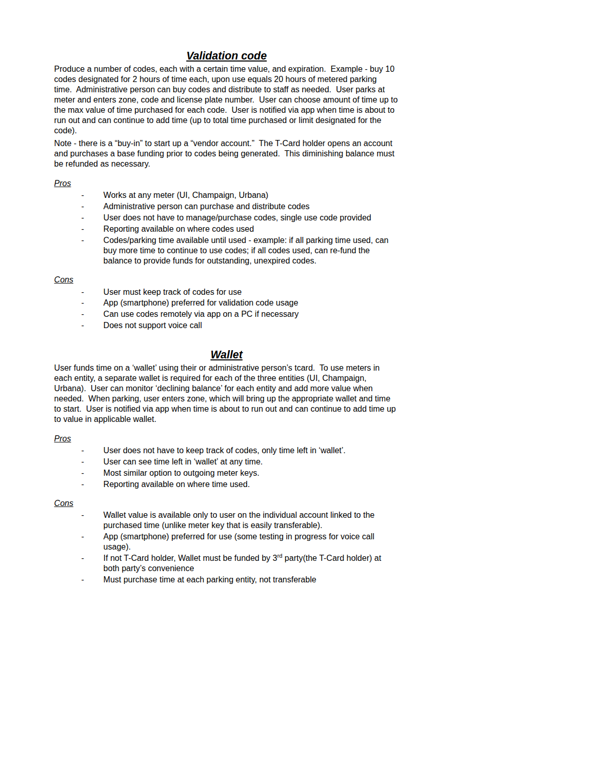Validation code
Produce a number of codes, each with a certain time value, and expiration. Example - buy 10 codes designated for 2 hours of time each, upon use equals 20 hours of metered parking time. Administrative person can buy codes and distribute to staff as needed. User parks at meter and enters zone, code and license plate number. User can choose amount of time up to the max value of time purchased for each code. User is notified via app when time is about to run out and can continue to add time (up to total time purchased or limit designated for the code).
Note - there is a “buy-in” to start up a “vendor account.” The T-Card holder opens an account and purchases a base funding prior to codes being generated. This diminishing balance must be refunded as necessary.
Pros
Works at any meter (UI, Champaign, Urbana)
Administrative person can purchase and distribute codes
User does not have to manage/purchase codes, single use code provided
Reporting available on where codes used
Codes/parking time available until used - example: if all parking time used, can buy more time to continue to use codes; if all codes used, can re-fund the balance to provide funds for outstanding, unexpired codes.
Cons
User must keep track of codes for use
App (smartphone) preferred for validation code usage
Can use codes remotely via app on a PC if necessary
Does not support voice call
Wallet
User funds time on a ‘wallet’ using their or administrative person’s tcard. To use meters in each entity, a separate wallet is required for each of the three entities (UI, Champaign, Urbana). User can monitor ‘declining balance’ for each entity and add more value when needed. When parking, user enters zone, which will bring up the appropriate wallet and time to start. User is notified via app when time is about to run out and can continue to add time up to value in applicable wallet.
Pros
User does not have to keep track of codes, only time left in ‘wallet’.
User can see time left in ‘wallet’ at any time.
Most similar option to outgoing meter keys.
Reporting available on where time used.
Cons
Wallet value is available only to user on the individual account linked to the purchased time (unlike meter key that is easily transferable).
App (smartphone) preferred for use (some testing in progress for voice call usage).
If not T-Card holder, Wallet must be funded by 3rd party(the T-Card holder) at both party’s convenience
Must purchase time at each parking entity, not transferable